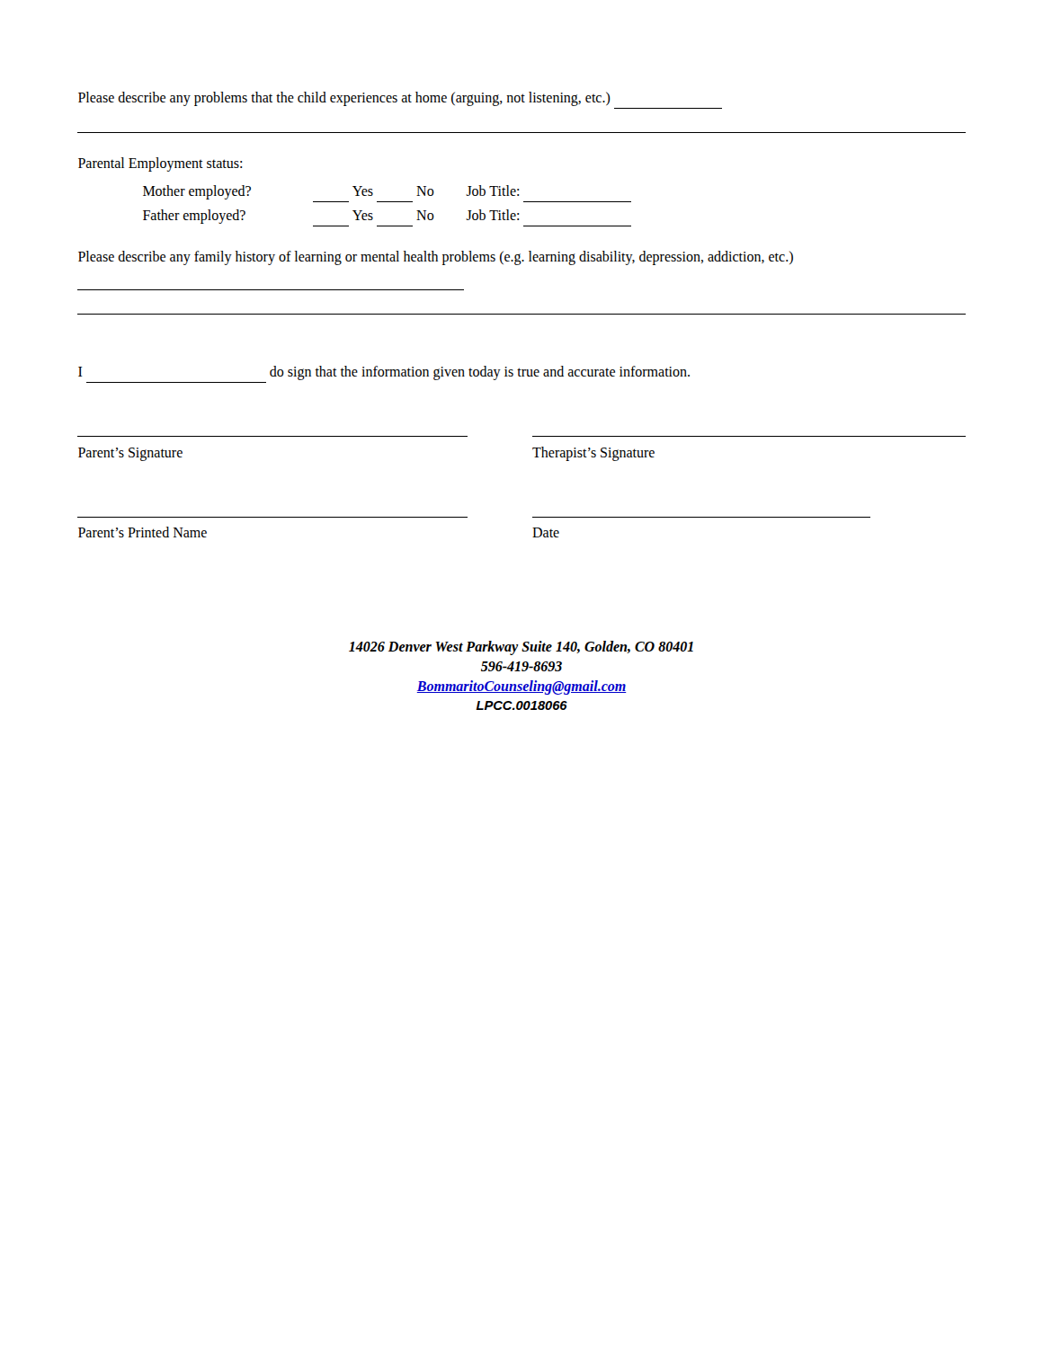Please describe any problems that the child experiences at home (arguing, not listening, etc.)
Parental Employment status:
Mother employed? Yes No Job Title:
Father employed? Yes No Job Title:
Please describe any family history of learning or mental health problems (e.g. learning disability, depression, addiction, etc.)
I do sign that the information given today is true and accurate information.
| Parent’s Signature | | Therapist’s Signature |
| Parent’s Printed Name | | Date |
14026 Denver West Parkway Suite 140, Golden, CO 80401
596-419-8693
BommaritoCounseling@gmail.com
LPCC.0018066